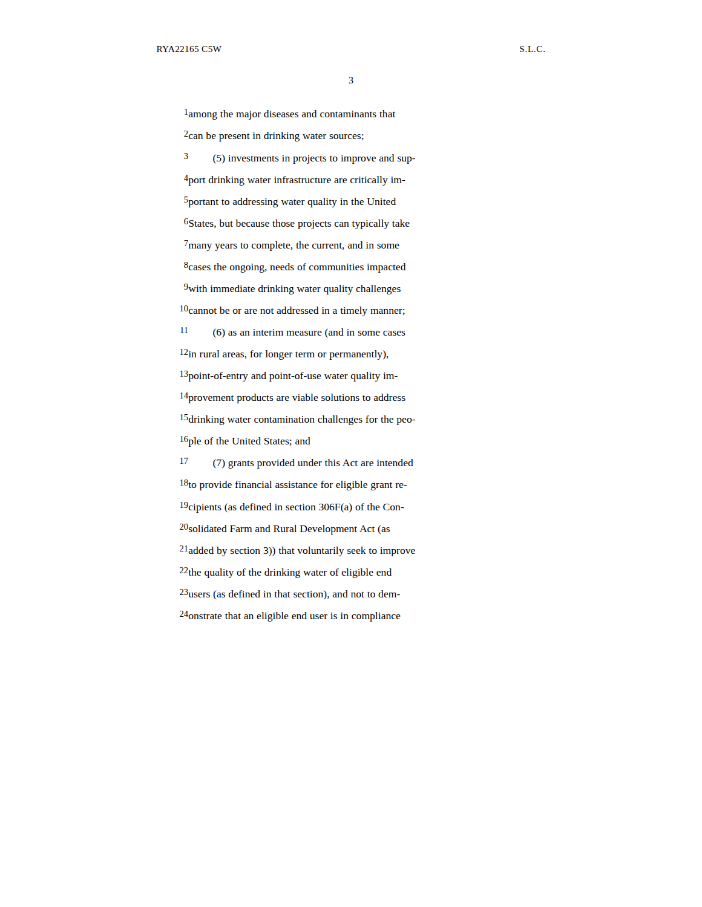RYA22165 C5W S.L.C.
3
| 1 | among the major diseases and contaminants that |
| 2 | can be present in drinking water sources; |
| 3 | (5) investments in projects to improve and sup- |
| 4 | port drinking water infrastructure are critically im- |
| 5 | portant to addressing water quality in the United |
| 6 | States, but because those projects can typically take |
| 7 | many years to complete, the current, and in some |
| 8 | cases the ongoing, needs of communities impacted |
| 9 | with immediate drinking water quality challenges |
| 10 | cannot be or are not addressed in a timely manner; |
| 11 | (6) as an interim measure (and in some cases |
| 12 | in rural areas, for longer term or permanently), |
| 13 | point-of-entry and point-of-use water quality im- |
| 14 | provement products are viable solutions to address |
| 15 | drinking water contamination challenges for the peo- |
| 16 | ple of the United States; and |
| 17 | (7) grants provided under this Act are intended |
| 18 | to provide financial assistance for eligible grant re- |
| 19 | cipients (as defined in section 306F(a) of the Con- |
| 20 | solidated Farm and Rural Development Act (as |
| 21 | added by section 3)) that voluntarily seek to improve |
| 22 | the quality of the drinking water of eligible end |
| 23 | users (as defined in that section), and not to dem- |
| 24 | onstrate that an eligible end user is in compliance |